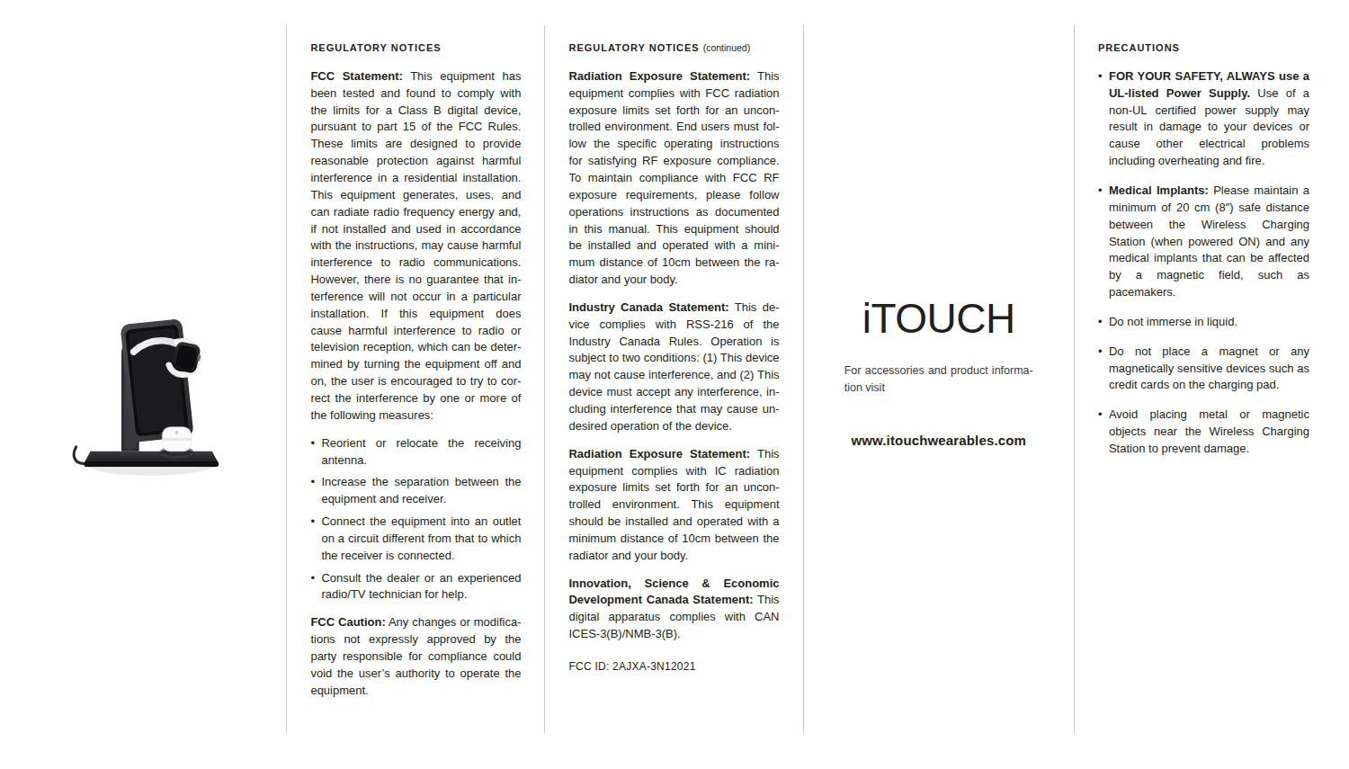iTOUCH wireless charging station with phone, watch and earbuds.
Regulatory Notices
FCC Statement: This equipment has been tested and found to comply with the limits for a Class B digital device, pursuant to part 15 of the FCC Rules. These limits are designed to provide reasonable protection against harmful interference in a residential installation. This equipment generates, uses, and can radiate radio frequency energy and, if not installed and used in accordance with the instructions, may cause harmful interference to radio communications. However, there is no guarantee that interference will not occur in a particular installation. If this equipment does cause harmful interference to radio or television reception, which can be determined by turning the equipment off and on, the user is encouraged to try to correct the interference by one or more of the following measures:
Reorient or relocate the receiving antenna.
Increase the separation between the equipment and receiver.
Connect the equipment into an outlet on a circuit different from that to which the receiver is connected.
Consult the dealer or an experienced radio/TV technician for help.
FCC Caution: Any changes or modifications not expressly approved by the party responsible for compliance could void the user’s authority to operate the equipment.
Regulatory Notices (continued)
Radiation Exposure Statement: This equipment complies with FCC radiation exposure limits set forth for an uncontrolled environment. End users must follow the specific operating instructions for satisfying RF exposure compliance. To maintain compliance with FCC RF exposure requirements, please follow operations instructions as documented in this manual. This equipment should be installed and operated with a minimum distance of 10cm between the radiator and your body.
Industry Canada Statement: This device complies with RSS-216 of the Industry Canada Rules. Operation is subject to two conditions: (1) This device may not cause interference, and (2) This device must accept any interference, including interference that may cause undesired operation of the device.
Radiation Exposure Statement: This equipment complies with IC radiation exposure limits set forth for an uncontrolled environment. This equipment should be installed and operated with a minimum distance of 10cm between the radiator and your body.
Innovation, Science & Economic Development Canada Statement: This digital apparatus complies with CAN ICES-3(B)/NMB-3(B).
FCC ID: 2AJXA-3N12021
iTOUCH
For accessories and product information visit
www.itouchwearables.com
Precautions
FOR YOUR SAFETY, ALWAYS use a UL-listed Power Supply. Use of a non-UL certified power supply may result in damage to your devices or cause other electrical problems including overheating and fire.
Medical Implants: Please maintain a minimum of 20 cm (8″) safe distance between the Wireless Charging Station (when powered ON) and any medical implants that can be affected by a magnetic field, such as pacemakers.
Do not immerse in liquid.
Do not place a magnet or any magnetically sensitive devices such as credit cards on the charging pad.
Avoid placing metal or magnetic objects near the Wireless Charging Station to prevent damage.